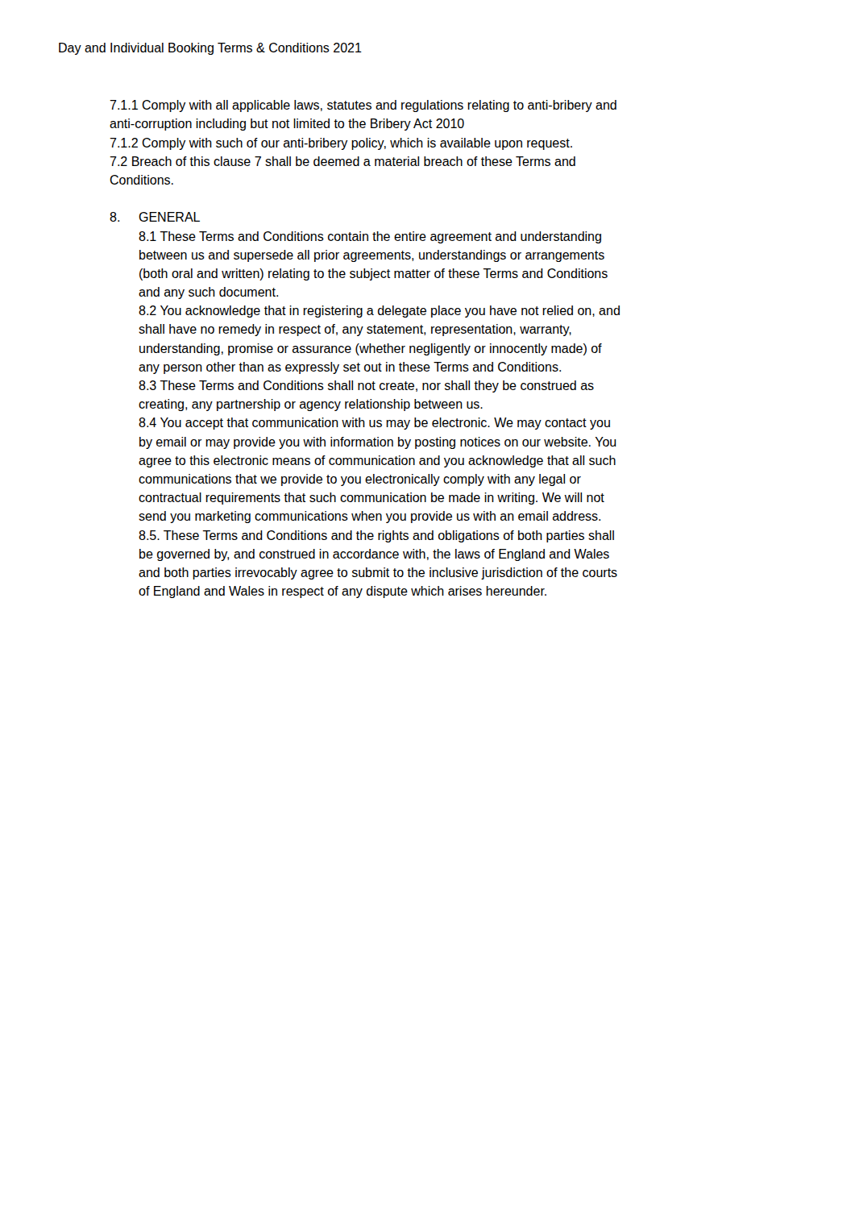Day and Individual Booking Terms & Conditions 2021
7.1.1 Comply with all applicable laws, statutes and regulations relating to anti-bribery and anti-corruption including but not limited to the Bribery Act 2010
7.1.2 Comply with such of our anti-bribery policy, which is available upon request.
7.2 Breach of this clause 7 shall be deemed a material breach of these Terms and Conditions.
GENERAL
8.1 These Terms and Conditions contain the entire agreement and understanding between us and supersede all prior agreements, understandings or arrangements (both oral and written) relating to the subject matter of these Terms and Conditions and any such document.
8.2 You acknowledge that in registering a delegate place you have not relied on, and shall have no remedy in respect of, any statement, representation, warranty, understanding, promise or assurance (whether negligently or innocently made) of any person other than as expressly set out in these Terms and Conditions.
8.3 These Terms and Conditions shall not create, nor shall they be construed as creating, any partnership or agency relationship between us.
8.4 You accept that communication with us may be electronic. We may contact you by email or may provide you with information by posting notices on our website. You agree to this electronic means of communication and you acknowledge that all such communications that we provide to you electronically comply with any legal or contractual requirements that such communication be made in writing. We will not send you marketing communications when you provide us with an email address.
8.5. These Terms and Conditions and the rights and obligations of both parties shall be governed by, and construed in accordance with, the laws of England and Wales and both parties irrevocably agree to submit to the inclusive jurisdiction of the courts of England and Wales in respect of any dispute which arises hereunder.